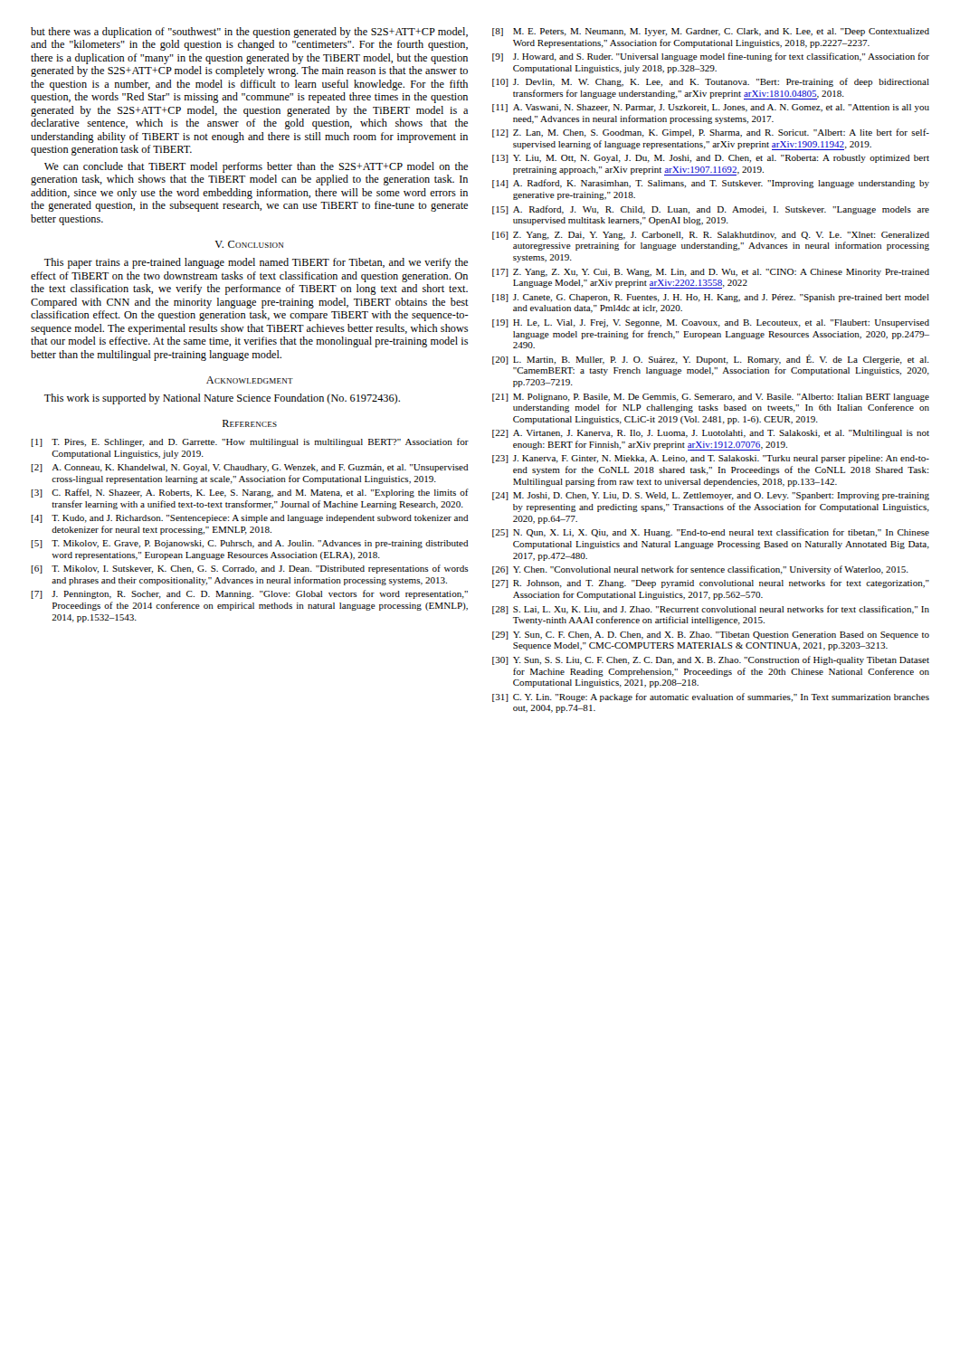but there was a duplication of "southwest" in the question generated by the S2S+ATT+CP model, and the "kilometers" in the gold question is changed to "centimeters". For the fourth question, there is a duplication of "many" in the question generated by the TiBERT model, but the question generated by the S2S+ATT+CP model is completely wrong. The main reason is that the answer to the question is a number, and the model is difficult to learn useful knowledge. For the fifth question, the words "Red Star" is missing and "commune" is repeated three times in the question generated by the S2S+ATT+CP model, the question generated by the TiBERT model is a declarative sentence, which is the answer of the gold question, which shows that the understanding ability of TiBERT is not enough and there is still much room for improvement in question generation task of TiBERT.
We can conclude that TiBERT model performs better than the S2S+ATT+CP model on the generation task, which shows that the TiBERT model can be applied to the generation task. In addition, since we only use the word embedding information, there will be some word errors in the generated question, in the subsequent research, we can use TiBERT to fine-tune to generate better questions.
V. Conclusion
This paper trains a pre-trained language model named TiBERT for Tibetan, and we verify the effect of TiBERT on the two downstream tasks of text classification and question generation. On the text classification task, we verify the performance of TiBERT on long text and short text. Compared with CNN and the minority language pre-training model, TiBERT obtains the best classification effect. On the question generation task, we compare TiBERT with the sequence-to-sequence model. The experimental results show that TiBERT achieves better results, which shows that our model is effective. At the same time, it verifies that the monolingual pre-training model is better than the multilingual pre-training language model.
Acknowledgment
This work is supported by National Nature Science Foundation (No. 61972436).
References
T. Pires, E. Schlinger, and D. Garrette. "How multilingual is multilingual BERT?" Association for Computational Linguistics, july 2019.
A. Conneau, K. Khandelwal, N. Goyal, V. Chaudhary, G. Wenzek, and F. Guzmán, et al. "Unsupervised cross-lingual representation learning at scale," Association for Computational Linguistics, 2019.
C. Raffel, N. Shazeer, A. Roberts, K. Lee, S. Narang, and M. Matena, et al. "Exploring the limits of transfer learning with a unified text-to-text transformer," Journal of Machine Learning Research, 2020.
T. Kudo, and J. Richardson. "Sentencepiece: A simple and language independent subword tokenizer and detokenizer for neural text processing," EMNLP, 2018.
T. Mikolov, E. Grave, P. Bojanowski, C. Puhrsch, and A. Joulin. "Advances in pre-training distributed word representations," European Language Resources Association (ELRA), 2018.
T. Mikolov, I. Sutskever, K. Chen, G. S. Corrado, and J. Dean. "Distributed representations of words and phrases and their compositionality," Advances in neural information processing systems, 2013.
J. Pennington, R. Socher, and C. D. Manning. "Glove: Global vectors for word representation," Proceedings of the 2014 conference on empirical methods in natural language processing (EMNLP), 2014, pp.1532–1543.
M. E. Peters, M. Neumann, M. Iyyer, M. Gardner, C. Clark, and K. Lee, et al. "Deep Contextualized Word Representations," Association for Computational Linguistics, 2018, pp.2227–2237.
J. Howard, and S. Ruder. "Universal language model fine-tuning for text classification," Association for Computational Linguistics, july 2018, pp.328–329.
J. Devlin, M. W. Chang, K. Lee, and K. Toutanova. "Bert: Pre-training of deep bidirectional transformers for language understanding," arXiv preprint arXiv:1810.04805, 2018.
A. Vaswani, N. Shazeer, N. Parmar, J. Uszkoreit, L. Jones, and A. N. Gomez, et al. "Attention is all you need," Advances in neural information processing systems, 2017.
Z. Lan, M. Chen, S. Goodman, K. Gimpel, P. Sharma, and R. Soricut. "Albert: A lite bert for self-supervised learning of language representations," arXiv preprint arXiv:1909.11942, 2019.
Y. Liu, M. Ott, N. Goyal, J. Du, M. Joshi, and D. Chen, et al. "Roberta: A robustly optimized bert pretraining approach," arXiv preprint arXiv:1907.11692, 2019.
A. Radford, K. Narasimhan, T. Salimans, and T. Sutskever. "Improving language understanding by generative pre-training," 2018.
A. Radford, J. Wu, R. Child, D. Luan, and D. Amodei, I. Sutskever. "Language models are unsupervised multitask learners," OpenAI blog, 2019.
Z. Yang, Z. Dai, Y. Yang, J. Carbonell, R. R. Salakhutdinov, and Q. V. Le. "Xlnet: Generalized autoregressive pretraining for language understanding," Advances in neural information processing systems, 2019.
Z. Yang, Z. Xu, Y. Cui, B. Wang, M. Lin, and D. Wu, et al. "CINO: A Chinese Minority Pre-trained Language Model," arXiv preprint arXiv:2202.13558, 2022
J. Canete, G. Chaperon, R. Fuentes, J. H. Ho, H. Kang, and J. Pérez. "Spanish pre-trained bert model and evaluation data," Pml4dc at iclr, 2020.
H. Le, L. Vial, J. Frej, V. Segonne, M. Coavoux, and B. Lecouteux, et al. "Flaubert: Unsupervised language model pre-training for french," European Language Resources Association, 2020, pp.2479–2490.
L. Martin, B. Muller, P. J. O. Suárez, Y. Dupont, L. Romary, and É. V. de La Clergerie, et al. "CamemBERT: a tasty French language model," Association for Computational Linguistics, 2020, pp.7203–7219.
M. Polignano, P. Basile, M. De Gemmis, G. Semeraro, and V. Basile. "Alberto: Italian BERT language understanding model for NLP challenging tasks based on tweets," In 6th Italian Conference on Computational Linguistics, CLiC-it 2019 (Vol. 2481, pp. 1-6). CEUR, 2019.
A. Virtanen, J. Kanerva, R. Ilo, J. Luoma, J. Luotolahti, and T. Salakoski, et al. "Multilingual is not enough: BERT for Finnish," arXiv preprint arXiv:1912.07076, 2019.
J. Kanerva, F. Ginter, N. Miekka, A. Leino, and T. Salakoski. "Turku neural parser pipeline: An end-to-end system for the CoNLL 2018 shared task," In Proceedings of the CoNLL 2018 Shared Task: Multilingual parsing from raw text to universal dependencies, 2018, pp.133–142.
M. Joshi, D. Chen, Y. Liu, D. S. Weld, L. Zettlemoyer, and O. Levy. "Spanbert: Improving pre-training by representing and predicting spans," Transactions of the Association for Computational Linguistics, 2020, pp.64–77.
N. Qun, X. Li, X. Qiu, and X. Huang. "End-to-end neural text classification for tibetan," In Chinese Computational Linguistics and Natural Language Processing Based on Naturally Annotated Big Data, 2017, pp.472–480.
Y. Chen. "Convolutional neural network for sentence classification," University of Waterloo, 2015.
R. Johnson, and T. Zhang. "Deep pyramid convolutional neural networks for text categorization," Association for Computational Linguistics, 2017, pp.562–570.
S. Lai, L. Xu, K. Liu, and J. Zhao. "Recurrent convolutional neural networks for text classification," In Twenty-ninth AAAI conference on artificial intelligence, 2015.
Y. Sun, C. F. Chen, A. D. Chen, and X. B. Zhao. "Tibetan Question Generation Based on Sequence to Sequence Model," CMC-COMPUTERS MATERIALS & CONTINUA, 2021, pp.3203–3213.
Y. Sun, S. S. Liu, C. F. Chen, Z. C. Dan, and X. B. Zhao. "Construction of High-quality Tibetan Dataset for Machine Reading Comprehension," Proceedings of the 20th Chinese National Conference on Computational Linguistics, 2021, pp.208–218.
C. Y. Lin. "Rouge: A package for automatic evaluation of summaries," In Text summarization branches out, 2004, pp.74–81.